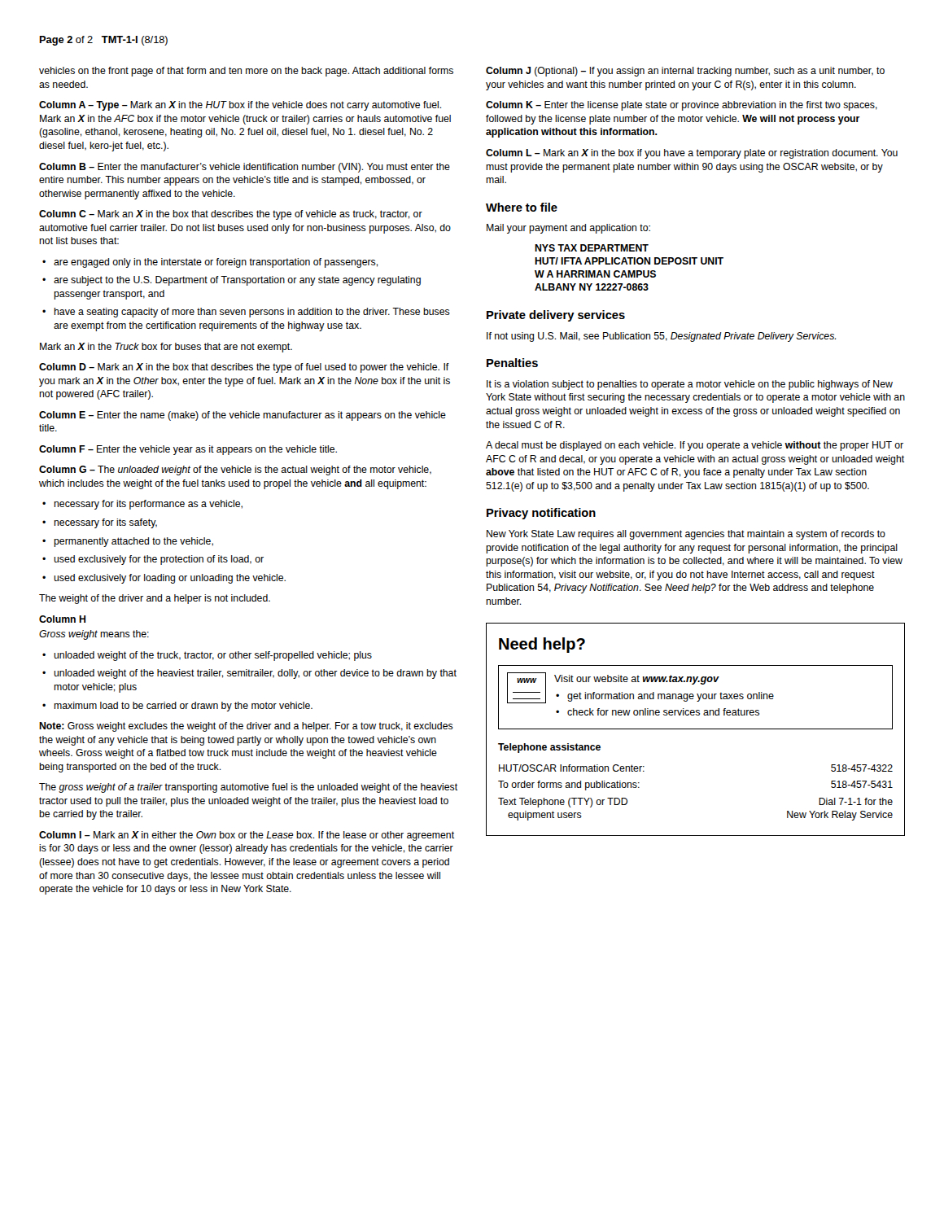Page 2 of 2 TMT-1-I (8/18)
vehicles on the front page of that form and ten more on the back page. Attach additional forms as needed.
Column A – Type – Mark an X in the HUT box if the vehicle does not carry automotive fuel. Mark an X in the AFC box if the motor vehicle (truck or trailer) carries or hauls automotive fuel (gasoline, ethanol, kerosene, heating oil, No. 2 fuel oil, diesel fuel, No 1. diesel fuel, No. 2 diesel fuel, kero-jet fuel, etc.).
Column B – Enter the manufacturer’s vehicle identification number (VIN). You must enter the entire number. This number appears on the vehicle’s title and is stamped, embossed, or otherwise permanently affixed to the vehicle.
Column C – Mark an X in the box that describes the type of vehicle as truck, tractor, or automotive fuel carrier trailer. Do not list buses used only for non-business purposes. Also, do not list buses that:
are engaged only in the interstate or foreign transportation of passengers,
are subject to the U.S. Department of Transportation or any state agency regulating passenger transport, and
have a seating capacity of more than seven persons in addition to the driver. These buses are exempt from the certification requirements of the highway use tax.
Mark an X in the Truck box for buses that are not exempt.
Column D – Mark an X in the box that describes the type of fuel used to power the vehicle. If you mark an X in the Other box, enter the type of fuel. Mark an X in the None box if the unit is not powered (AFC trailer).
Column E – Enter the name (make) of the vehicle manufacturer as it appears on the vehicle title.
Column F – Enter the vehicle year as it appears on the vehicle title.
Column G – The unloaded weight of the vehicle is the actual weight of the motor vehicle, which includes the weight of the fuel tanks used to propel the vehicle and all equipment:
necessary for its performance as a vehicle,
necessary for its safety,
permanently attached to the vehicle,
used exclusively for the protection of its load, or
used exclusively for loading or unloading the vehicle.
The weight of the driver and a helper is not included.
Column H
Gross weight means the:
unloaded weight of the truck, tractor, or other self-propelled vehicle; plus
unloaded weight of the heaviest trailer, semitrailer, dolly, or other device to be drawn by that motor vehicle; plus
maximum load to be carried or drawn by the motor vehicle.
Note: Gross weight excludes the weight of the driver and a helper. For a tow truck, it excludes the weight of any vehicle that is being towed partly or wholly upon the towed vehicle’s own wheels. Gross weight of a flatbed tow truck must include the weight of the heaviest vehicle being transported on the bed of the truck.
The gross weight of a trailer transporting automotive fuel is the unloaded weight of the heaviest tractor used to pull the trailer, plus the unloaded weight of the trailer, plus the heaviest load to be carried by the trailer.
Column I – Mark an X in either the Own box or the Lease box. If the lease or other agreement is for 30 days or less and the owner (lessor) already has credentials for the vehicle, the carrier (lessee) does not have to get credentials. However, if the lease or agreement covers a period of more than 30 consecutive days, the lessee must obtain credentials unless the lessee will operate the vehicle for 10 days or less in New York State.
Column J (Optional) – If you assign an internal tracking number, such as a unit number, to your vehicles and want this number printed on your C of R(s), enter it in this column.
Column K – Enter the license plate state or province abbreviation in the first two spaces, followed by the license plate number of the motor vehicle. We will not process your application without this information.
Column L – Mark an X in the box if you have a temporary plate or registration document. You must provide the permanent plate number within 90 days using the OSCAR website, or by mail.
Where to file
Mail your payment and application to:
NYS TAX DEPARTMENT
HUT/ IFTA APPLICATION DEPOSIT UNIT
W A HARRIMAN CAMPUS
ALBANY NY 12227-0863
Private delivery services
If not using U.S. Mail, see Publication 55, Designated Private Delivery Services.
Penalties
It is a violation subject to penalties to operate a motor vehicle on the public highways of New York State without first securing the necessary credentials or to operate a motor vehicle with an actual gross weight or unloaded weight in excess of the gross or unloaded weight specified on the issued C of R.
A decal must be displayed on each vehicle. If you operate a vehicle without the proper HUT or AFC C of R and decal, or you operate a vehicle with an actual gross weight or unloaded weight above that listed on the HUT or AFC C of R, you face a penalty under Tax Law section 512.1(e) of up to $3,500 and a penalty under Tax Law section 1815(a)(1) of up to $500.
Privacy notification
New York State Law requires all government agencies that maintain a system of records to provide notification of the legal authority for any request for personal information, the principal purpose(s) for which the information is to be collected, and where it will be maintained. To view this information, visit our website, or, if you do not have Internet access, call and request Publication 54, Privacy Notification. See Need help? for the Web address and telephone number.
Need help?
www
Visit our website at www.tax.ny.gov
get information and manage your taxes online
check for new online services and features
Telephone assistance
| HUT/OSCAR Information Center: | 518-457-4322 |
| To order forms and publications: | 518-457-5431 |
| Text Telephone (TTY) or TDD equipment users | Dial 7-1-1 for the New York Relay Service |